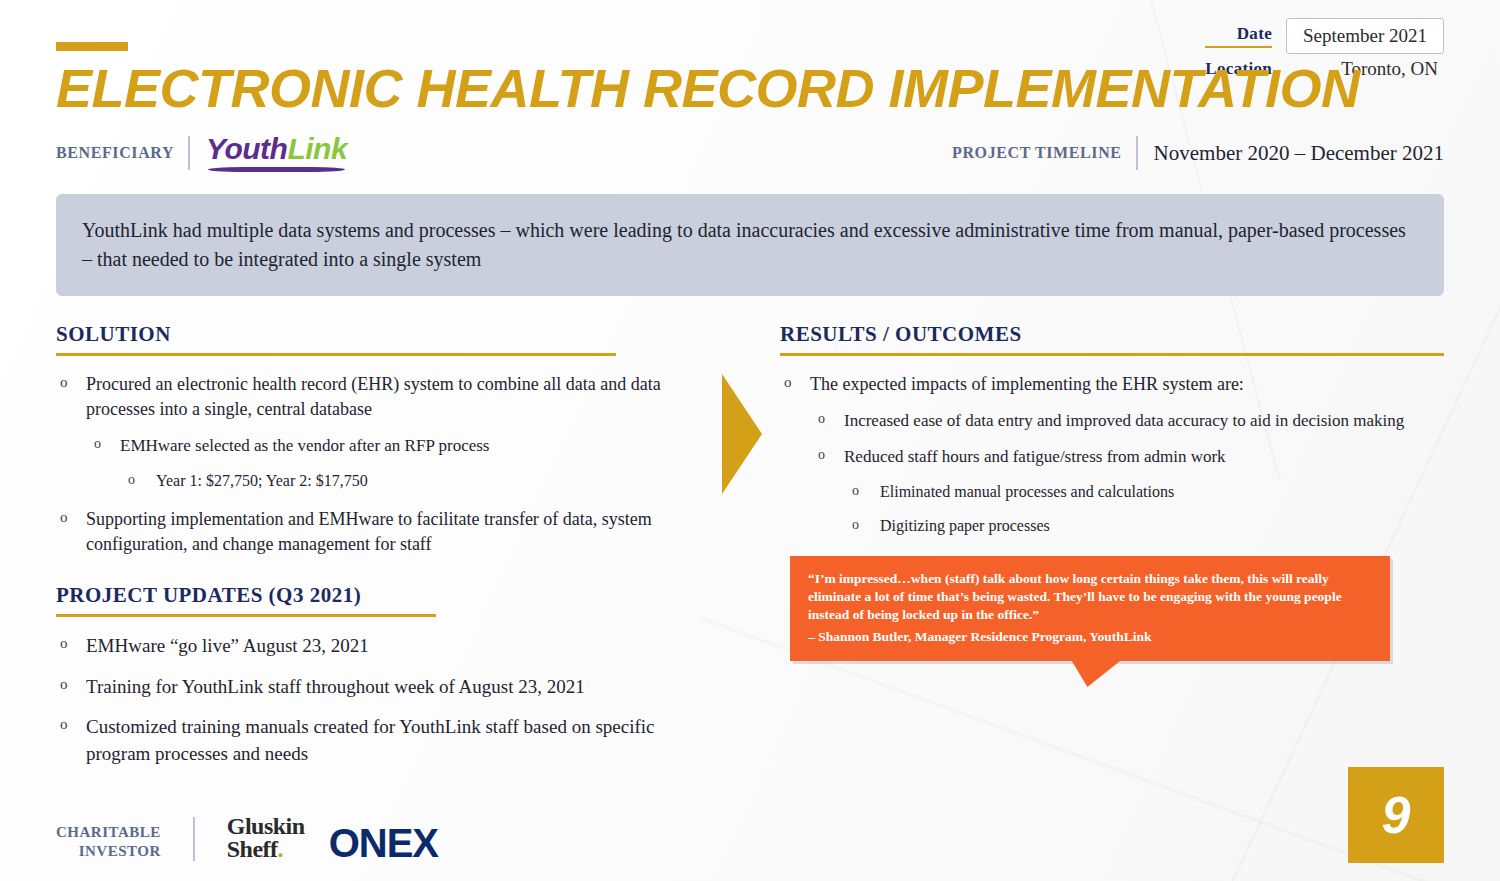Date
September 2021
Location
Toronto, ON
Electronic Health Record Implementation
BENEFICIARY Youth Link
PROJECT TIMELINE November 2020 – December 2021
YouthLink had multiple data systems and processes – which were leading to data inaccuracies and excessive administrative time from manual, paper-based processes – that needed to be integrated into a single system
Solution
Procured an electronic health record (EHR) system to combine all data and data processes into a single, central database
EMHware selected as the vendor after an RFP process
Year 1: $27,750; Year 2: $17,750
Supporting implementation and EMHware to facilitate transfer of data, system configuration, and change management for staff
Project Updates (Q3 2021)
EMHware “go live” August 23, 2021
Training for YouthLink staff throughout week of August 23, 2021
Customized training manuals created for YouthLink staff based on specific program processes and needs
Results / Outcomes
The expected impacts of implementing the EHR system are:
Increased ease of data entry and improved data accuracy to aid in decision making
Reduced staff hours and fatigue/stress from admin work
Eliminated manual processes and calculations
Digitizing paper processes
“I’m impressed…when (staff) talk about how long certain things take them, this will really eliminate a lot of time that’s being wasted. They’ll have to be engaging with the young people instead of being locked up in the office.” – Shannon Butler, Manager Residence Program, YouthLink
CHARITABLE
INVESTOR
Gluskin
Sheff.
ONEX
9